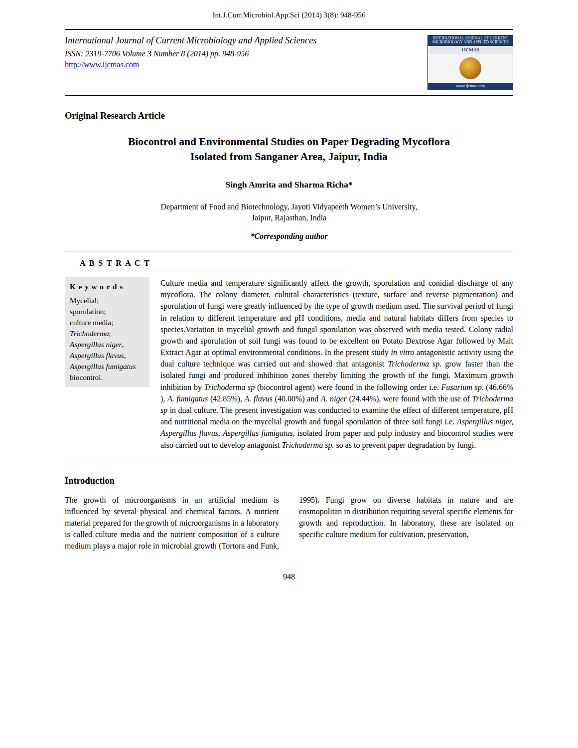Int.J.Curr.Microbiol.App.Sci (2014) 3(8): 948-956
International Journal of Current Microbiology and Applied Sciences
ISSN: 2319-7706 Volume 3 Number 8 (2014) pp. 948-956
http://www.ijcmas.com
INTERNATIONAL JOURNAL OF CURRENT MICROBIOLOGY AND APPLIED SCIENCES
IJCMAS
www.ijcmas.com
Original Research Article
Biocontrol and Environmental Studies on Paper Degrading Mycoflora
Isolated from Sanganer Area, Jaipur, India
Singh Amrita and Sharma Richa*
Department of Food and Biotechnology, Jayoti Vidyapeeth Women’s University,
Jaipur, Rajasthan, India
*Corresponding author
A B S T R A C T
K e y w o r d s
Mycelial;
sporulation;
culture media;
Trichoderma;
Aspergillus niger,
Aspergillus flavus,
Aspergillus fumigatus
biocontrol.
Culture media and temperature significantly affect the growth, sporulation and conidial discharge of any mycoflora. The colony diameter, cultural characteristics (texture, surface and reverse pigmentation) and sporulation of fungi were greatly influenced by the type of growth medium used. The survival period of fungi in relation to different temperature and pH conditions, media and natural habitats differs from species to species.Variation in mycelial growth and fungal sporulation was observed with media tested. Colony radial growth and sporulation of soil fungi was found to be excellent on Potato Dextrose Agar followed by Malt Extract Agar at optimal environmental conditions. In the present study in vitro antagonistic activity using the dual culture technique was carried out and showed that antagonist Trichoderma sp. grow faster than the isolated fungi and produced inhibition zones thereby limiting the growth of the fungi. Maximum growth inhibition by Trichoderma sp (biocontrol agent) were found in the following order i.e. Fusarium sp. (46.66% ), A. fumigatus (42.85%), A. flavus (40.00%) and A. niger (24.44%), were found with the use of Trichoderma sp in dual culture. The present investigation was conducted to examine the effect of different temperature, pH and nutritional media on the mycelial growth and fungal sporulation of three soil fungi i.e. Aspergillus niger, Aspergillus flavus, Aspergillus fumigatus, isolated from paper and pulp industry and biocontrol studies were also carried out to develop antagonist Trichoderma sp. so as to prevent paper degradation by fungi.
Introduction
The growth of microorganisms in an artificial medium is influenced by several physical and chemical factors. A nutrient material prepared for the growth of microorganisms in a laboratory is called culture media and the nutrient composition of a culture medium plays a major role in microbial growth (Tortora and Funk, 1995). Fungi grow on diverse habitats in nature and are cosmopolitan in distribution requiring several specific elements for growth and reproduction. In laboratory, these are isolated on specific culture medium for cultivation, preservation,
948